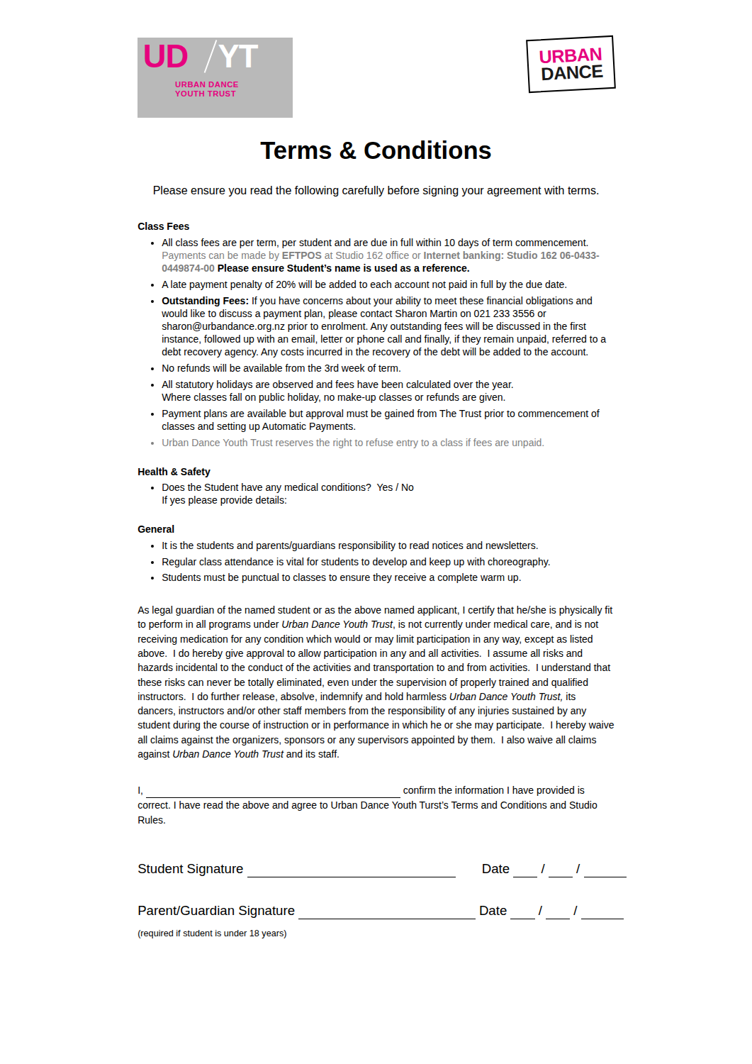UD
YT
URBAN DANCE
YOUTH TRUST
URBAN
DANCE
Terms & Conditions
Please ensure you read the following carefully before signing your agreement with terms.
Class Fees
All class fees are per term, per student and are due in full within 10 days of term commencement. Payments can be made by EFTPOS at Studio 162 office or Internet banking: Studio 162 06-0433-0449874-00 Please ensure Student’s name is used as a reference.
A late payment penalty of 20% will be added to each account not paid in full by the due date.
Outstanding Fees: If you have concerns about your ability to meet these financial obligations and would like to discuss a payment plan, please contact Sharon Martin on 021 233 3556 or sharon@urbandance.org.nz prior to enrolment. Any outstanding fees will be discussed in the first instance, followed up with an email, letter or phone call and finally, if they remain unpaid, referred to a debt recovery agency. Any costs incurred in the recovery of the debt will be added to the account.
No refunds will be available from the 3rd week of term.
All statutory holidays are observed and fees have been calculated over the year.Where classes fall on public holiday, no make-up classes or refunds are given.
Payment plans are available but approval must be gained from The Trust prior to commencement of classes and setting up Automatic Payments.
Urban Dance Youth Trust reserves the right to refuse entry to a class if fees are unpaid.
Health & Safety
Does the Student have any medical conditions? Yes / NoIf yes please provide details:
General
It is the students and parents/guardians responsibility to read notices and newsletters.
Regular class attendance is vital for students to develop and keep up with choreography.
Students must be punctual to classes to ensure they receive a complete warm up.
As legal guardian of the named student or as the above named applicant, I certify that he/she is physically fit to perform in all programs under Urban Dance Youth Trust, is not currently under medical care, and is not receiving medication for any condition which would or may limit participation in any way, except as listed above. I do hereby give approval to allow participation in any and all activities. I assume all risks and hazards incidental to the conduct of the activities and transportation to and from activities. I understand that these risks can never be totally eliminated, even under the supervision of properly trained and qualified instructors. I do further release, absolve, indemnify and hold harmless Urban Dance Youth Trust, its dancers, instructors and/or other staff members from the responsibility of any injuries sustained by any student during the course of instruction or in performance in which he or she may participate. I hereby waive all claims against the organizers, sponsors or any supervisors appointed by them. I also waive all claims against Urban Dance Youth Trust and its staff.
I, confirm the information I have provided is correct. I have read the above and agree to Urban Dance Youth Turst’s Terms and Conditions and Studio Rules.
Student Signature Date / /
Parent/Guardian Signature Date / /
(required if student is under 18 years)